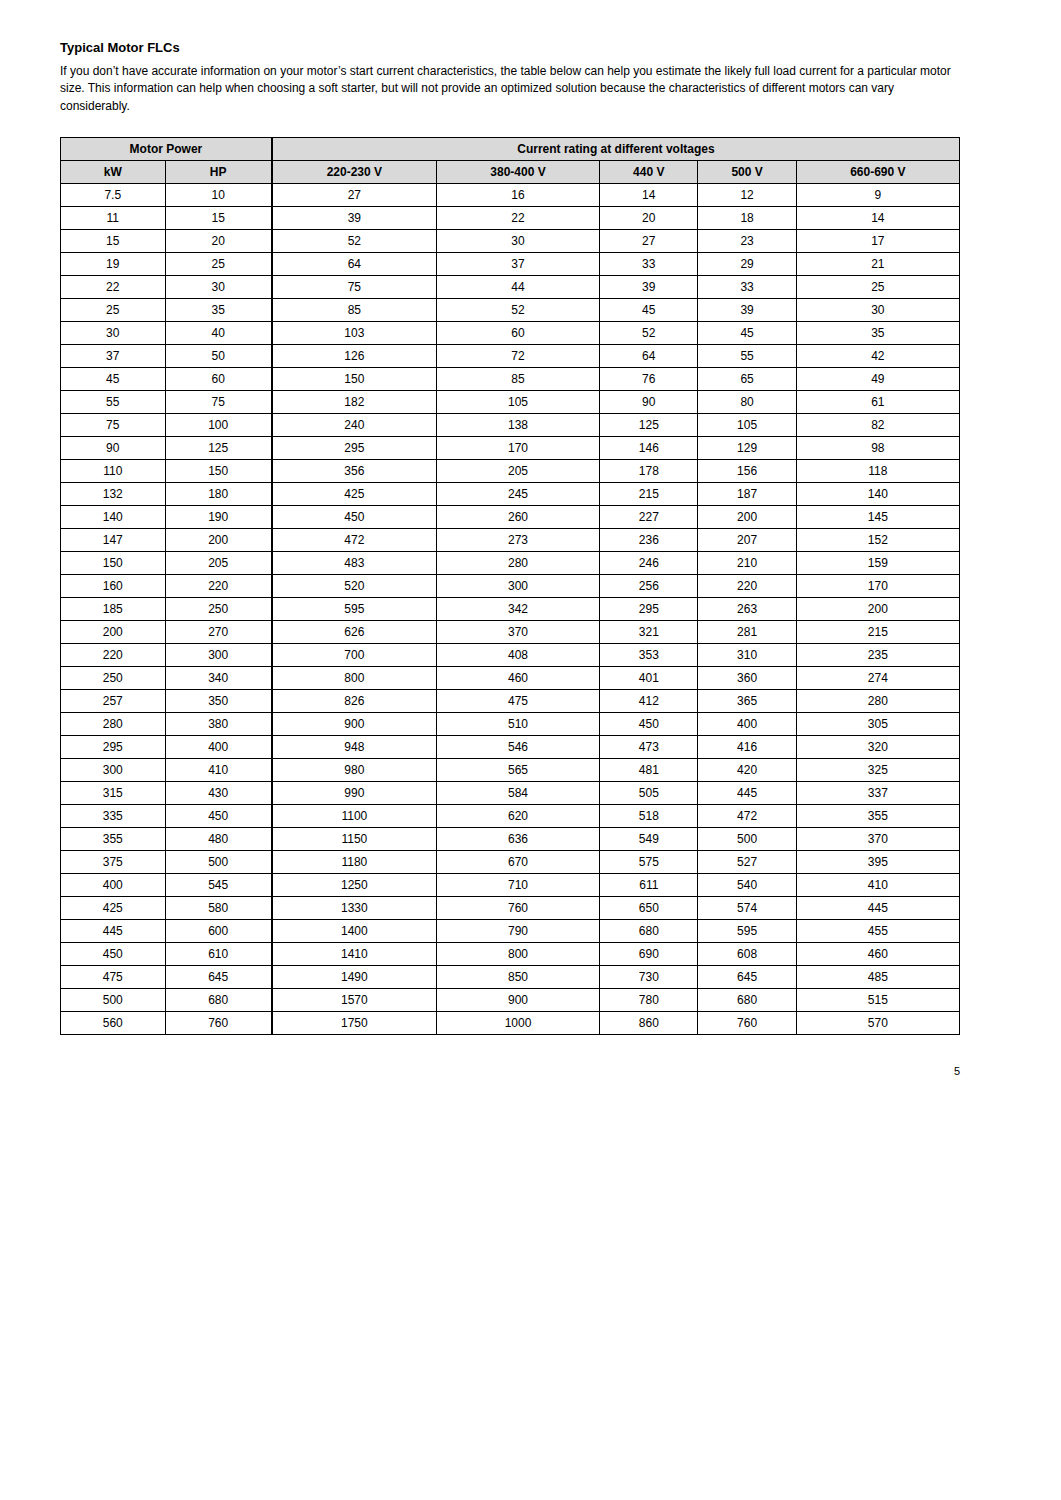Typical Motor FLCs
If you don’t have accurate information on your motor’s start current characteristics, the table below can help you estimate the likely full load current for a particular motor size. This information can help when choosing a soft starter, but will not provide an optimized solution because the characteristics of different motors can vary considerably.
| Motor Power | Current rating at different voltages |
| --- | --- |
| kW | HP | 220-230 V | 380-400 V | 440 V | 500 V | 660-690 V |
| 7.5 | 10 | 27 | 16 | 14 | 12 | 9 |
| 11 | 15 | 39 | 22 | 20 | 18 | 14 |
| 15 | 20 | 52 | 30 | 27 | 23 | 17 |
| 19 | 25 | 64 | 37 | 33 | 29 | 21 |
| 22 | 30 | 75 | 44 | 39 | 33 | 25 |
| 25 | 35 | 85 | 52 | 45 | 39 | 30 |
| 30 | 40 | 103 | 60 | 52 | 45 | 35 |
| 37 | 50 | 126 | 72 | 64 | 55 | 42 |
| 45 | 60 | 150 | 85 | 76 | 65 | 49 |
| 55 | 75 | 182 | 105 | 90 | 80 | 61 |
| 75 | 100 | 240 | 138 | 125 | 105 | 82 |
| 90 | 125 | 295 | 170 | 146 | 129 | 98 |
| 110 | 150 | 356 | 205 | 178 | 156 | 118 |
| 132 | 180 | 425 | 245 | 215 | 187 | 140 |
| 140 | 190 | 450 | 260 | 227 | 200 | 145 |
| 147 | 200 | 472 | 273 | 236 | 207 | 152 |
| 150 | 205 | 483 | 280 | 246 | 210 | 159 |
| 160 | 220 | 520 | 300 | 256 | 220 | 170 |
| 185 | 250 | 595 | 342 | 295 | 263 | 200 |
| 200 | 270 | 626 | 370 | 321 | 281 | 215 |
| 220 | 300 | 700 | 408 | 353 | 310 | 235 |
| 250 | 340 | 800 | 460 | 401 | 360 | 274 |
| 257 | 350 | 826 | 475 | 412 | 365 | 280 |
| 280 | 380 | 900 | 510 | 450 | 400 | 305 |
| 295 | 400 | 948 | 546 | 473 | 416 | 320 |
| 300 | 410 | 980 | 565 | 481 | 420 | 325 |
| 315 | 430 | 990 | 584 | 505 | 445 | 337 |
| 335 | 450 | 1100 | 620 | 518 | 472 | 355 |
| 355 | 480 | 1150 | 636 | 549 | 500 | 370 |
| 375 | 500 | 1180 | 670 | 575 | 527 | 395 |
| 400 | 545 | 1250 | 710 | 611 | 540 | 410 |
| 425 | 580 | 1330 | 760 | 650 | 574 | 445 |
| 445 | 600 | 1400 | 790 | 680 | 595 | 455 |
| 450 | 610 | 1410 | 800 | 690 | 608 | 460 |
| 475 | 645 | 1490 | 850 | 730 | 645 | 485 |
| 500 | 680 | 1570 | 900 | 780 | 680 | 515 |
| 560 | 760 | 1750 | 1000 | 860 | 760 | 570 |
5